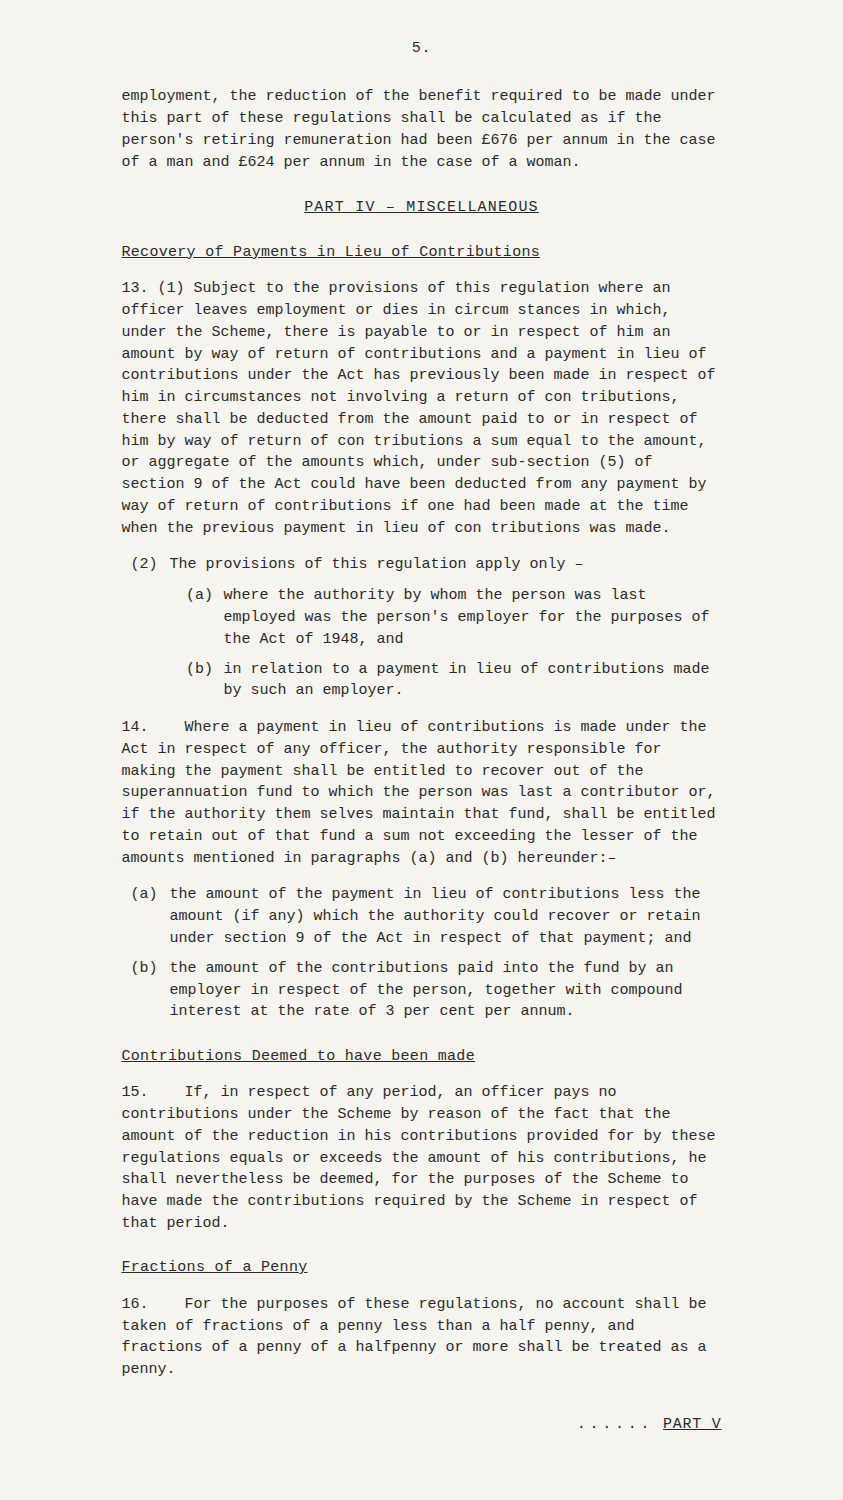5.
employment, the reduction of the benefit required to be made under this part of these regulations shall be calculated as if the person's retiring remuneration had been £676 per annum in the case of a man and £624 per annum in the case of a woman.
PART IV – MISCELLANEOUS
Recovery of Payments in Lieu of Contributions
13. (1) Subject to the provisions of this regulation where an officer leaves employment or dies in circum­ stances in which, under the Scheme, there is payable to or in respect of him an amount by way of return of contributions and a payment in lieu of contributions under the Act has previously been made in respect of him in circumstances not involving a return of con­ tributions, there shall be deducted from the amount paid to or in respect of him by way of return of con­ tributions a sum equal to the amount, or aggregate of the amounts which, under sub-section (5) of section 9 of the Act could have been deducted from any payment by way of return of contributions if one had been made at the time when the previous payment in lieu of con­ tributions was made.
(2) The provisions of this regulation apply only –
(a) where the authority by whom the person was last employed was the person's employer for the purposes of the Act of 1948, and
(b) in relation to a payment in lieu of contributions made by such an employer.
14. Where a payment in lieu of contributions is made under the Act in respect of any officer, the authority responsible for making the payment shall be entitled to recover out of the superannuation fund to which the person was last a contributor or, if the authority them­ selves maintain that fund, shall be entitled to retain out of that fund a sum not exceeding the lesser of the amounts mentioned in paragraphs (a) and (b) hereunder:–
(a) the amount of the payment in lieu of contributions less the amount (if any) which the authority could recover or retain under section 9 of the Act in respect of that payment; and
(b) the amount of the contributions paid into the fund by an employer in respect of the person, together with compound interest at the rate of 3 per cent per annum.
Contributions Deemed to have been made
15. If, in respect of any period, an officer pays no contributions under the Scheme by reason of the fact that the amount of the reduction in his contributions provided for by these regulations equals or exceeds the amount of his contributions, he shall nevertheless be deemed, for the purposes of the Scheme to have made the contributions required by the Scheme in respect of that period.
Fractions of a Penny
16. For the purposes of these regulations, no account shall be taken of fractions of a penny less than a half­ penny, and fractions of a penny of a halfpenny or more shall be treated as a penny.
...... PART V